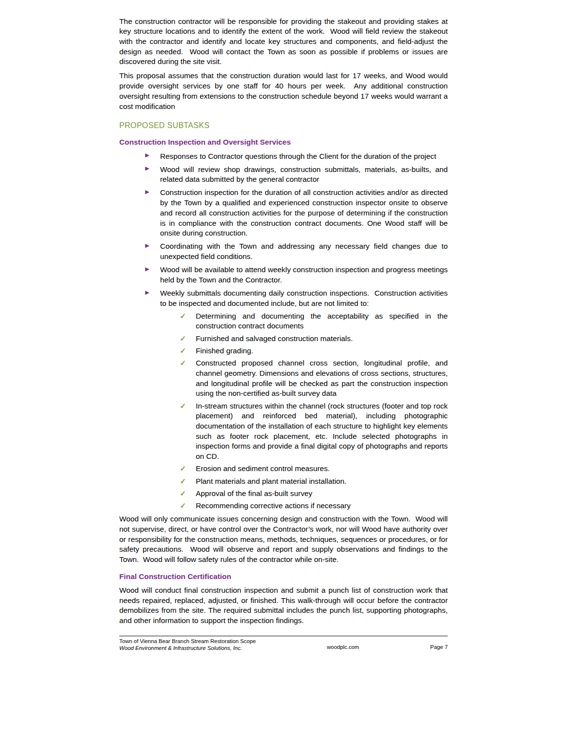The construction contractor will be responsible for providing the stakeout and providing stakes at key structure locations and to identify the extent of the work. Wood will field review the stakeout with the contractor and identify and locate key structures and components, and field-adjust the design as needed. Wood will contact the Town as soon as possible if problems or issues are discovered during the site visit.
This proposal assumes that the construction duration would last for 17 weeks, and Wood would provide oversight services by one staff for 40 hours per week. Any additional construction oversight resulting from extensions to the construction schedule beyond 17 weeks would warrant a cost modification
Proposed Subtasks
Construction Inspection and Oversight Services
Responses to Contractor questions through the Client for the duration of the project
Wood will review shop drawings, construction submittals, materials, as-builts, and related data submitted by the general contractor
Construction inspection for the duration of all construction activities and/or as directed by the Town by a qualified and experienced construction inspector onsite to observe and record all construction activities for the purpose of determining if the construction is in compliance with the construction contract documents. One Wood staff will be onsite during construction.
Coordinating with the Town and addressing any necessary field changes due to unexpected field conditions.
Wood will be available to attend weekly construction inspection and progress meetings held by the Town and the Contractor.
Weekly submittals documenting daily construction inspections. Construction activities to be inspected and documented include, but are not limited to:
Determining and documenting the acceptability as specified in the construction contract documents
Furnished and salvaged construction materials.
Finished grading.
Constructed proposed channel cross section, longitudinal profile, and channel geometry. Dimensions and elevations of cross sections, structures, and longitudinal profile will be checked as part the construction inspection using the non-certified as-built survey data
In-stream structures within the channel (rock structures (footer and top rock placement) and reinforced bed material), including photographic documentation of the installation of each structure to highlight key elements such as footer rock placement, etc. Include selected photographs in inspection forms and provide a final digital copy of photographs and reports on CD.
Erosion and sediment control measures.
Plant materials and plant material installation.
Approval of the final as-built survey
Recommending corrective actions if necessary
Wood will only communicate issues concerning design and construction with the Town. Wood will not supervise, direct, or have control over the Contractor’s work, nor will Wood have authority over or responsibility for the construction means, methods, techniques, sequences or procedures, or for safety precautions. Wood will observe and report and supply observations and findings to the Town. Wood will follow safety rules of the contractor while on-site.
Final Construction Certification
Wood will conduct final construction inspection and submit a punch list of construction work that needs repaired, replaced, adjusted, or finished. This walk-through will occur before the contractor demobilizes from the site. The required submittal includes the punch list, supporting photographs, and other information to support the inspection findings.
Town of Vienna Bear Branch Stream Restoration Scope
Wood Environment & Infrastructure Solutions, Inc.
woodplc.com
Page 7